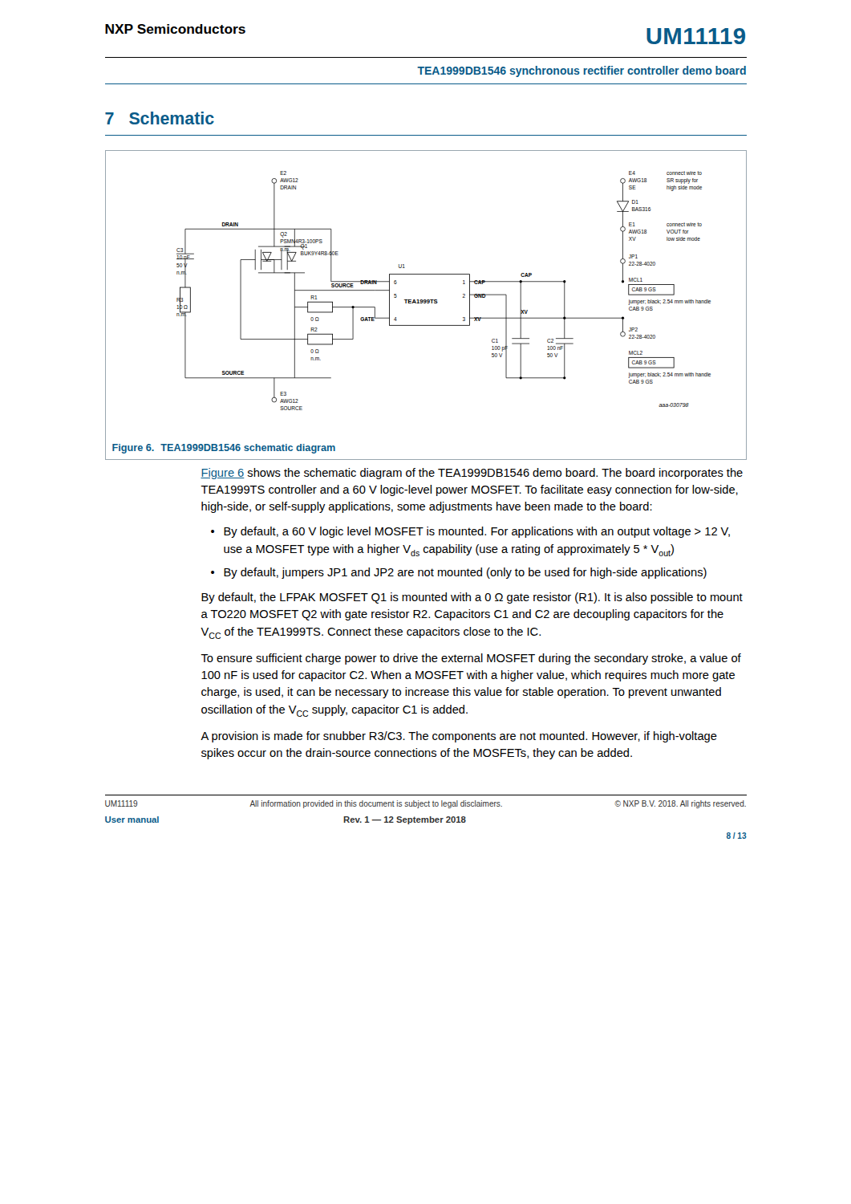NXP Semiconductors
UM11119
TEA1999DB1546 synchronous rectifier controller demo board
7 Schematic
E2 AWG12 DRAIN DRAIN Q2 PSMN4R3-100PS n.m. C3 10 nF 50 V n.m. R3 10 Ω n.m. Q1 BUK9Y4R8-60E SOURCE SOURCE E3 AWG12 SOURCE R1 0 Ω R2 0 Ω n.m. U1 TEA1999TS 6 5 4 1 2 3 DRAIN GATE CAP GND XV CAP XV C1 100 pF 50 V C2 100 nF 50 V E4 AWG18 SE connect wire to SR supply for high side mode D1 BAS316 E1 AWG18 XV connect wire to VOUT for low side mode JP1 22-28-4020 MCL1 CAB 9 GS jumper; black; 2.54 mm with handle CAB 9 GS JP2 22-28-4020 MCL2 CAB 9 GS jumper; black; 2.54 mm with handle CAB 9 GS aaa-030798
Figure 6. TEA1999DB1546 schematic diagram
Figure 6 shows the schematic diagram of the TEA1999DB1546 demo board. The board incorporates the TEA1999TS controller and a 60 V logic-level power MOSFET. To facilitate easy connection for low-side, high-side, or self-supply applications, some adjustments have been made to the board:
By default, a 60 V logic level MOSFET is mounted. For applications with an output voltage > 12 V, use a MOSFET type with a higher Vds capability (use a rating of approximately 5 * Vout)
By default, jumpers JP1 and JP2 are not mounted (only to be used for high-side applications)
By default, the LFPAK MOSFET Q1 is mounted with a 0 Ω gate resistor (R1). It is also possible to mount a TO220 MOSFET Q2 with gate resistor R2. Capacitors C1 and C2 are decoupling capacitors for the VCC of the TEA1999TS. Connect these capacitors close to the IC.
To ensure sufficient charge power to drive the external MOSFET during the secondary stroke, a value of 100 nF is used for capacitor C2. When a MOSFET with a higher value, which requires much more gate charge, is used, it can be necessary to increase this value for stable operation. To prevent unwanted oscillation of the VCC supply, capacitor C1 is added.
A provision is made for snubber R3/C3. The components are not mounted. However, if high-voltage spikes occur on the drain-source connections of the MOSFETs, they can be added.
UM11119
All information provided in this document is subject to legal disclaimers.
© NXP B.V. 2018. All rights reserved.
User manual
Rev. 1 — 12 September 2018
8 / 13